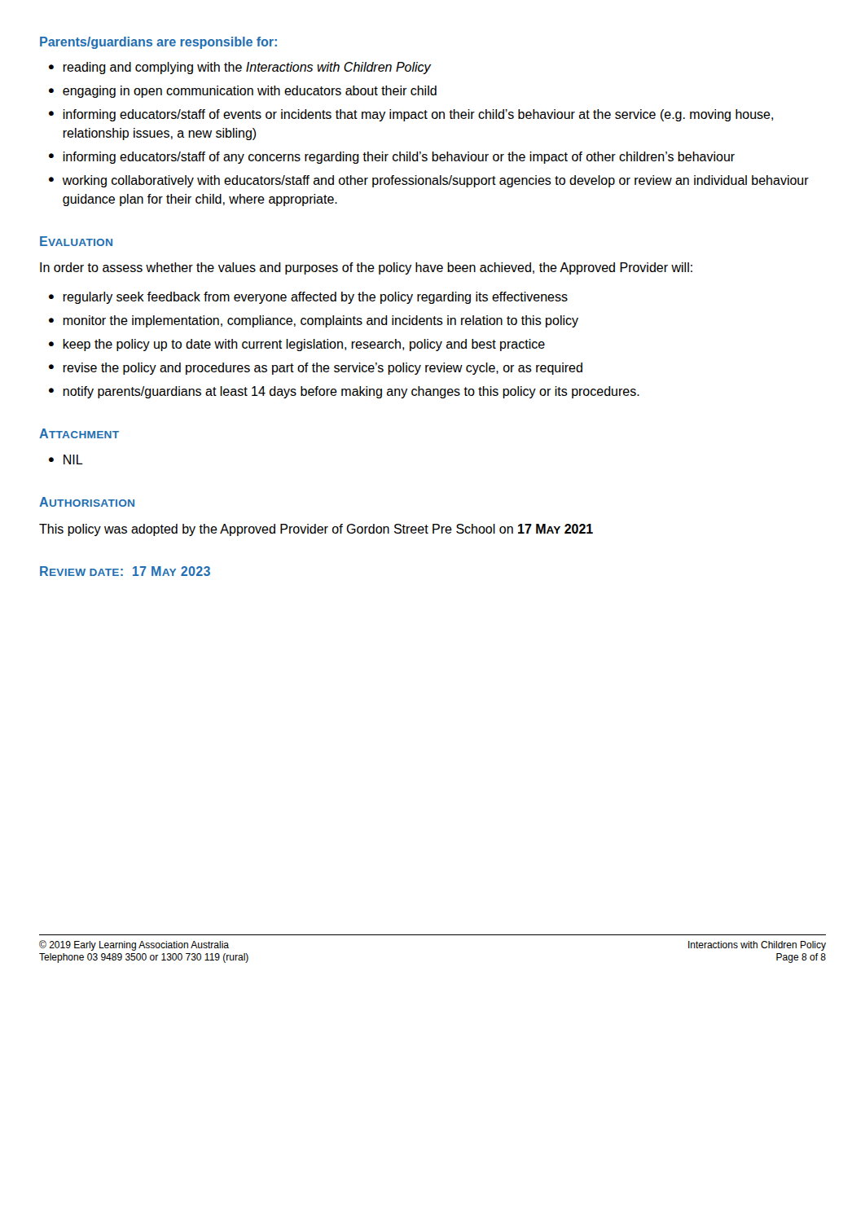Parents/guardians are responsible for:
reading and complying with the Interactions with Children Policy
engaging in open communication with educators about their child
informing educators/staff of events or incidents that may impact on their child’s behaviour at the service (e.g. moving house, relationship issues, a new sibling)
informing educators/staff of any concerns regarding their child’s behaviour or the impact of other children’s behaviour
working collaboratively with educators/staff and other professionals/support agencies to develop or review an individual behaviour guidance plan for their child, where appropriate.
EVALUATION
In order to assess whether the values and purposes of the policy have been achieved, the Approved Provider will:
regularly seek feedback from everyone affected by the policy regarding its effectiveness
monitor the implementation, compliance, complaints and incidents in relation to this policy
keep the policy up to date with current legislation, research, policy and best practice
revise the policy and procedures as part of the service’s policy review cycle, or as required
notify parents/guardians at least 14 days before making any changes to this policy or its procedures.
ATTACHMENT
NIL
AUTHORISATION
This policy was adopted by the Approved Provider of Gordon Street Pre School on 17 MAY 2021
REVIEW DATE: 17 MAY 2023
© 2019 Early Learning Association Australia
Telephone 03 9489 3500 or 1300 730 119 (rural)
Interactions with Children Policy
Page 8 of 8